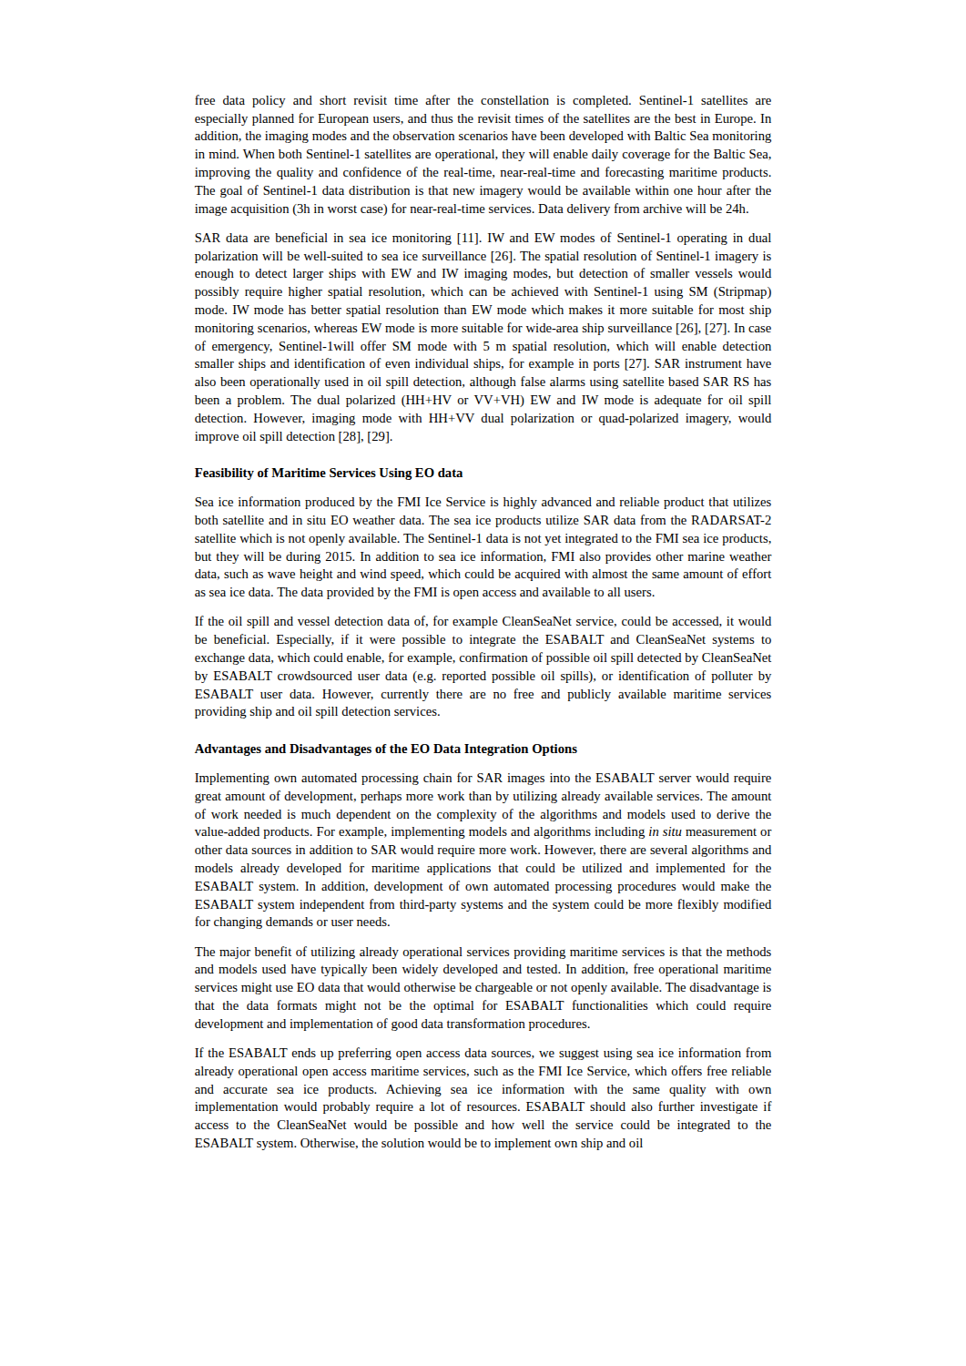free data policy and short revisit time after the constellation is completed. Sentinel-1 satellites are especially planned for European users, and thus the revisit times of the satellites are the best in Europe. In addition, the imaging modes and the observation scenarios have been developed with Baltic Sea monitoring in mind. When both Sentinel-1 satellites are operational, they will enable daily coverage for the Baltic Sea, improving the quality and confidence of the real-time, near-real-time and forecasting maritime products. The goal of Sentinel-1 data distribution is that new imagery would be available within one hour after the image acquisition (3h in worst case) for near-real-time services. Data delivery from archive will be 24h.
SAR data are beneficial in sea ice monitoring [11]. IW and EW modes of Sentinel-1 operating in dual polarization will be well-suited to sea ice surveillance [26]. The spatial resolution of Sentinel-1 imagery is enough to detect larger ships with EW and IW imaging modes, but detection of smaller vessels would possibly require higher spatial resolution, which can be achieved with Sentinel-1 using SM (Stripmap) mode. IW mode has better spatial resolution than EW mode which makes it more suitable for most ship monitoring scenarios, whereas EW mode is more suitable for wide-area ship surveillance [26], [27]. In case of emergency, Sentinel-1will offer SM mode with 5 m spatial resolution, which will enable detection smaller ships and identification of even individual ships, for example in ports [27]. SAR instrument have also been operationally used in oil spill detection, although false alarms using satellite based SAR RS has been a problem. The dual polarized (HH+HV or VV+VH) EW and IW mode is adequate for oil spill detection. However, imaging mode with HH+VV dual polarization or quad-polarized imagery, would improve oil spill detection [28], [29].
Feasibility of Maritime Services Using EO data
Sea ice information produced by the FMI Ice Service is highly advanced and reliable product that utilizes both satellite and in situ EO weather data. The sea ice products utilize SAR data from the RADARSAT-2 satellite which is not openly available. The Sentinel-1 data is not yet integrated to the FMI sea ice products, but they will be during 2015. In addition to sea ice information, FMI also provides other marine weather data, such as wave height and wind speed, which could be acquired with almost the same amount of effort as sea ice data. The data provided by the FMI is open access and available to all users.
If the oil spill and vessel detection data of, for example CleanSeaNet service, could be accessed, it would be beneficial. Especially, if it were possible to integrate the ESABALT and CleanSeaNet systems to exchange data, which could enable, for example, confirmation of possible oil spill detected by CleanSeaNet by ESABALT crowdsourced user data (e.g. reported possible oil spills), or identification of polluter by ESABALT user data. However, currently there are no free and publicly available maritime services providing ship and oil spill detection services.
Advantages and Disadvantages of the EO Data Integration Options
Implementing own automated processing chain for SAR images into the ESABALT server would require great amount of development, perhaps more work than by utilizing already available services. The amount of work needed is much dependent on the complexity of the algorithms and models used to derive the value-added products. For example, implementing models and algorithms including in situ measurement or other data sources in addition to SAR would require more work. However, there are several algorithms and models already developed for maritime applications that could be utilized and implemented for the ESABALT system. In addition, development of own automated processing procedures would make the ESABALT system independent from third-party systems and the system could be more flexibly modified for changing demands or user needs.
The major benefit of utilizing already operational services providing maritime services is that the methods and models used have typically been widely developed and tested. In addition, free operational maritime services might use EO data that would otherwise be chargeable or not openly available. The disadvantage is that the data formats might not be the optimal for ESABALT functionalities which could require development and implementation of good data transformation procedures.
If the ESABALT ends up preferring open access data sources, we suggest using sea ice information from already operational open access maritime services, such as the FMI Ice Service, which offers free reliable and accurate sea ice products. Achieving sea ice information with the same quality with own implementation would probably require a lot of resources. ESABALT should also further investigate if access to the CleanSeaNet would be possible and how well the service could be integrated to the ESABALT system. Otherwise, the solution would be to implement own ship and oil